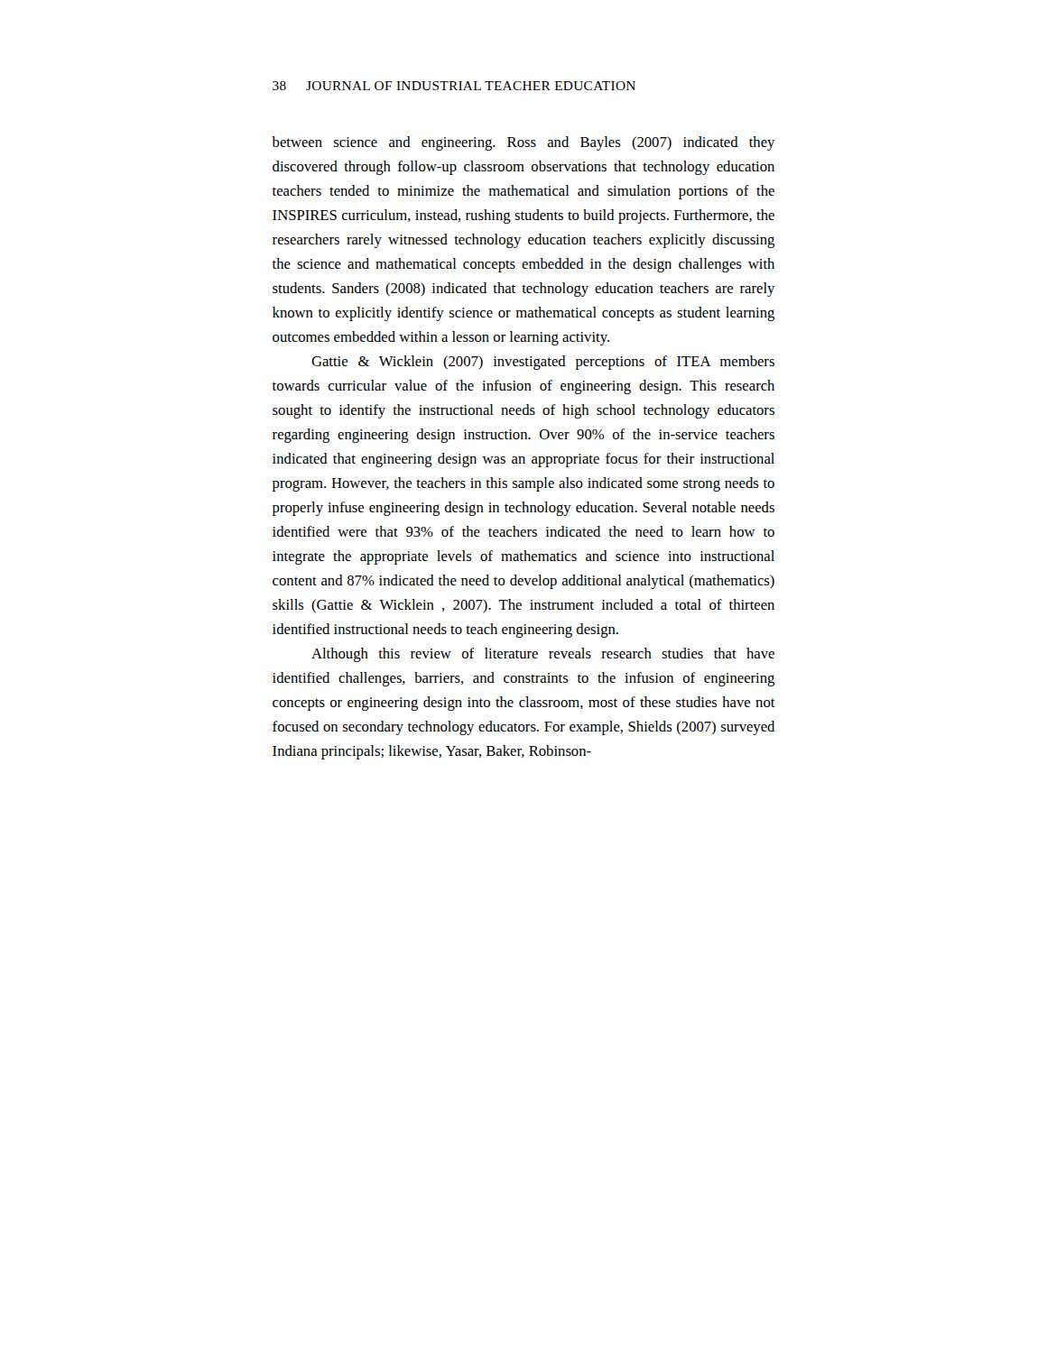38 JOURNAL OF INDUSTRIAL TEACHER EDUCATION
between science and engineering. Ross and Bayles (2007) indicated they discovered through follow-up classroom observations that technology education teachers tended to minimize the mathematical and simulation portions of the INSPIRES curriculum, instead, rushing students to build projects. Furthermore, the researchers rarely witnessed technology education teachers explicitly discussing the science and mathematical concepts embedded in the design challenges with students. Sanders (2008) indicated that technology education teachers are rarely known to explicitly identify science or mathematical concepts as student learning outcomes embedded within a lesson or learning activity.
Gattie & Wicklein (2007) investigated perceptions of ITEA members towards curricular value of the infusion of engineering design. This research sought to identify the instructional needs of high school technology educators regarding engineering design instruction. Over 90% of the in-service teachers indicated that engineering design was an appropriate focus for their instructional program. However, the teachers in this sample also indicated some strong needs to properly infuse engineering design in technology education. Several notable needs identified were that 93% of the teachers indicated the need to learn how to integrate the appropriate levels of mathematics and science into instructional content and 87% indicated the need to develop additional analytical (mathematics) skills (Gattie & Wicklein , 2007). The instrument included a total of thirteen identified instructional needs to teach engineering design.
Although this review of literature reveals research studies that have identified challenges, barriers, and constraints to the infusion of engineering concepts or engineering design into the classroom, most of these studies have not focused on secondary technology educators. For example, Shields (2007) surveyed Indiana principals; likewise, Yasar, Baker, Robinson-